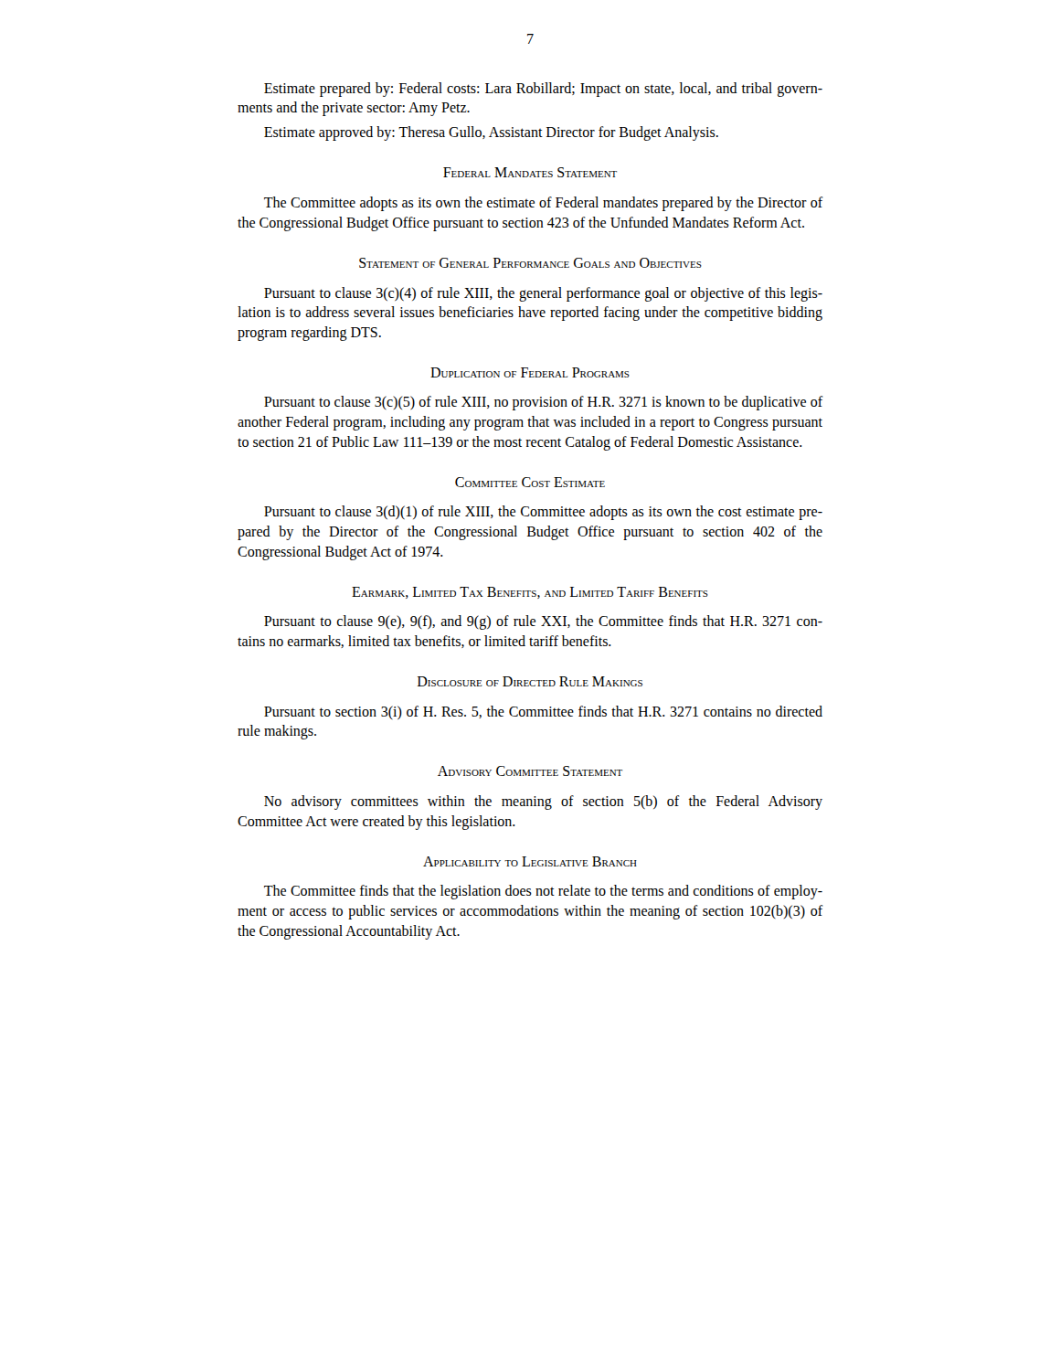7
Estimate prepared by: Federal costs: Lara Robillard; Impact on state, local, and tribal governments and the private sector: Amy Petz.
Estimate approved by: Theresa Gullo, Assistant Director for Budget Analysis.
Federal Mandates Statement
The Committee adopts as its own the estimate of Federal mandates prepared by the Director of the Congressional Budget Office pursuant to section 423 of the Unfunded Mandates Reform Act.
Statement of General Performance Goals and Objectives
Pursuant to clause 3(c)(4) of rule XIII, the general performance goal or objective of this legislation is to address several issues beneficiaries have reported facing under the competitive bidding program regarding DTS.
Duplication of Federal Programs
Pursuant to clause 3(c)(5) of rule XIII, no provision of H.R. 3271 is known to be duplicative of another Federal program, including any program that was included in a report to Congress pursuant to section 21 of Public Law 111–139 or the most recent Catalog of Federal Domestic Assistance.
Committee Cost Estimate
Pursuant to clause 3(d)(1) of rule XIII, the Committee adopts as its own the cost estimate prepared by the Director of the Congressional Budget Office pursuant to section 402 of the Congressional Budget Act of 1974.
Earmark, Limited Tax Benefits, and Limited Tariff Benefits
Pursuant to clause 9(e), 9(f), and 9(g) of rule XXI, the Committee finds that H.R. 3271 contains no earmarks, limited tax benefits, or limited tariff benefits.
Disclosure of Directed Rule Makings
Pursuant to section 3(i) of H. Res. 5, the Committee finds that H.R. 3271 contains no directed rule makings.
Advisory Committee Statement
No advisory committees within the meaning of section 5(b) of the Federal Advisory Committee Act were created by this legislation.
Applicability to Legislative Branch
The Committee finds that the legislation does not relate to the terms and conditions of employment or access to public services or accommodations within the meaning of section 102(b)(3) of the Congressional Accountability Act.